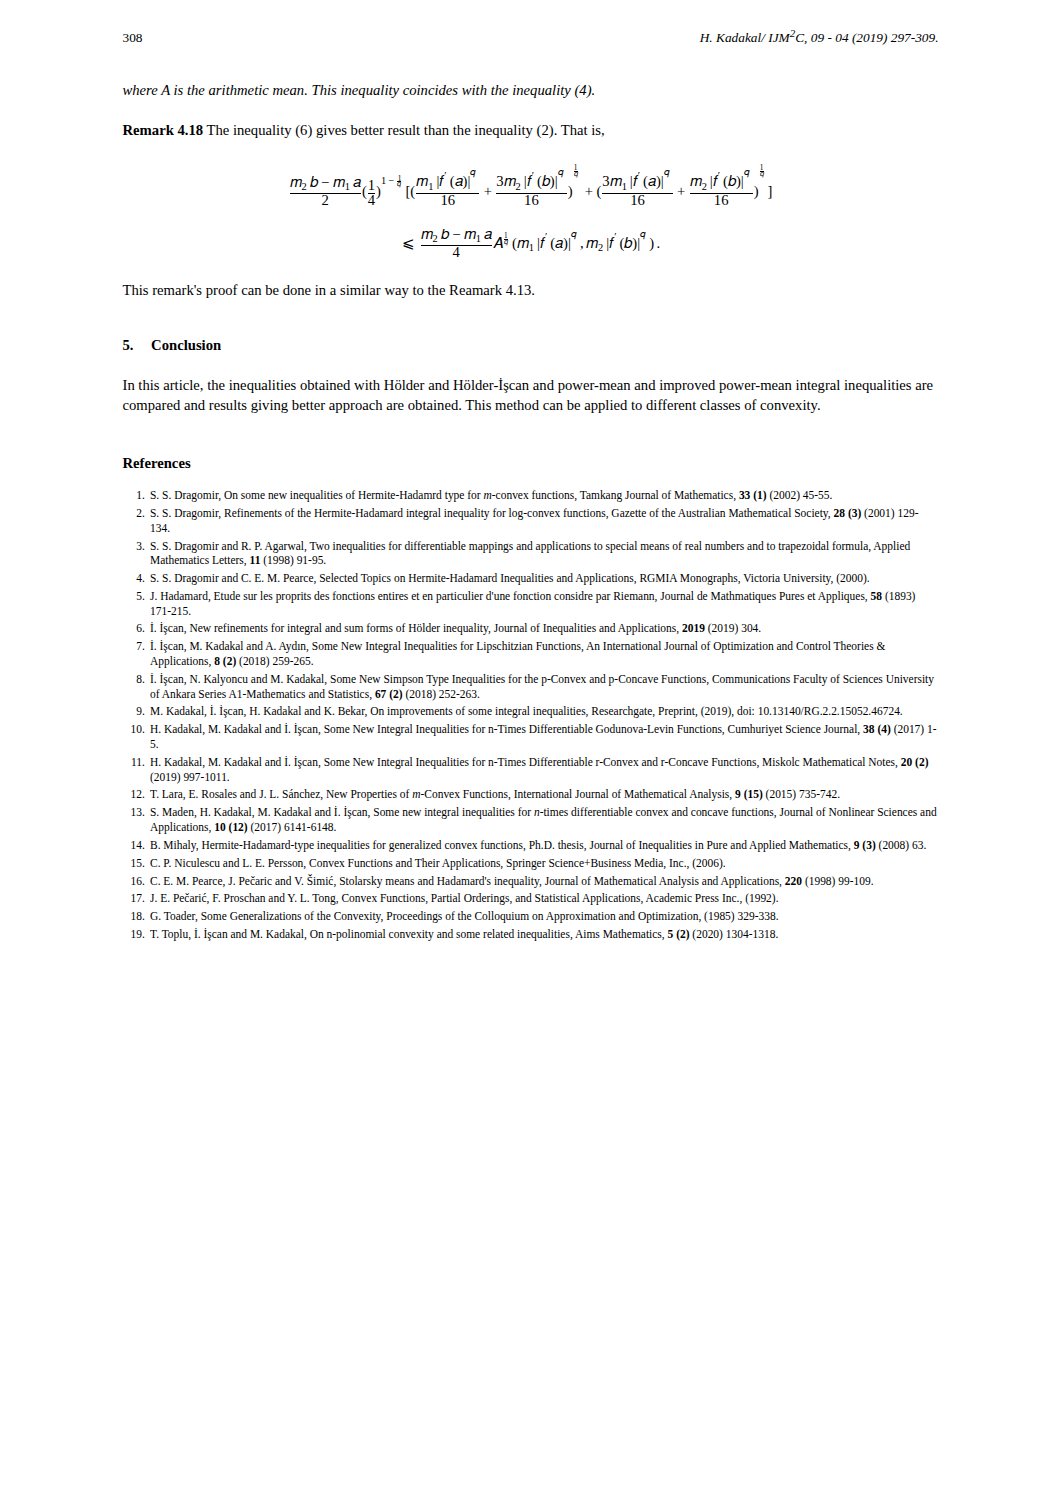308 H. Kadakal/ IJM2C, 09 - 04 (2019) 297-309.
where A is the arithmetic mean. This inequality coincides with the inequality (4).
Remark 4.18 The inequality (6) gives better result than the inequality (2). That is,
m2b−m1a 2 (14) 1−1q [ ( m1|f′(a)|q 16 + 3m2|f′(b)|q 16 ) 1q + ( 3m1|f′(a)|q 16 + m2|f′(b)|q 16 ) 1q ]
⩽ m2b−m1a 4 A1q ( m1 |f′(a)|q , m2 |f′(b)|q ) .
This remark's proof can be done in a similar way to the Reamark 4.13.
5. Conclusion
In this article, the inequalities obtained with Hölder and Hölder-İşcan and power-mean and improved power-mean integral inequalities are compared and results giving better approach are obtained. This method can be applied to different classes of convexity.
References
S. S. Dragomir, On some new inequalities of Hermite-Hadamrd type for m-convex functions, Tamkang Journal of Mathematics, 33 (1) (2002) 45-55.
S. S. Dragomir, Refinements of the Hermite-Hadamard integral inequality for log-convex functions, Gazette of the Australian Mathematical Society, 28 (3) (2001) 129-134.
S. S. Dragomir and R. P. Agarwal, Two inequalities for differentiable mappings and applications to special means of real numbers and to trapezoidal formula, Applied Mathematics Letters, 11 (1998) 91-95.
S. S. Dragomir and C. E. M. Pearce, Selected Topics on Hermite-Hadamard Inequalities and Applications, RGMIA Monographs, Victoria University, (2000).
J. Hadamard, Etude sur les proprits des fonctions entires et en particulier d'une fonction considre par Riemann, Journal de Mathmatiques Pures et Appliques, 58 (1893) 171-215.
İ. İşcan, New refinements for integral and sum forms of Hölder inequality, Journal of Inequalities and Applications, 2019 (2019) 304.
İ. İşcan, M. Kadakal and A. Aydın, Some New Integral Inequalities for Lipschitzian Functions, An International Journal of Optimization and Control Theories & Applications, 8 (2) (2018) 259-265.
İ. İşcan, N. Kalyoncu and M. Kadakal, Some New Simpson Type Inequalities for the p-Convex and p-Concave Functions, Communications Faculty of Sciences University of Ankara Series A1-Mathematics and Statistics, 67 (2) (2018) 252-263.
M. Kadakal, İ. İşcan, H. Kadakal and K. Bekar, On improvements of some integral inequalities, Researchgate, Preprint, (2019), doi: 10.13140/RG.2.2.15052.46724.
H. Kadakal, M. Kadakal and İ. İşcan, Some New Integral Inequalities for n-Times Differentiable Godunova-Levin Functions, Cumhuriyet Science Journal, 38 (4) (2017) 1-5.
H. Kadakal, M. Kadakal and İ. İşcan, Some New Integral Inequalities for n-Times Differentiable r-Convex and r-Concave Functions, Miskolc Mathematical Notes, 20 (2) (2019) 997-1011.
T. Lara, E. Rosales and J. L. Sánchez, New Properties of m-Convex Functions, International Journal of Mathematical Analysis, 9 (15) (2015) 735-742.
S. Maden, H. Kadakal, M. Kadakal and İ. İşcan, Some new integral inequalities for n-times differentiable convex and concave functions, Journal of Nonlinear Sciences and Applications, 10 (12) (2017) 6141-6148.
B. Mihaly, Hermite-Hadamard-type inequalities for generalized convex functions, Ph.D. thesis, Journal of Inequalities in Pure and Applied Mathematics, 9 (3) (2008) 63.
C. P. Niculescu and L. E. Persson, Convex Functions and Their Applications, Springer Science+Business Media, Inc., (2006).
C. E. M. Pearce, J. Pečaric and V. Šimić, Stolarsky means and Hadamard's inequality, Journal of Mathematical Analysis and Applications, 220 (1998) 99-109.
J. E. Pečarić, F. Proschan and Y. L. Tong, Convex Functions, Partial Orderings, and Statistical Applications, Academic Press Inc., (1992).
G. Toader, Some Generalizations of the Convexity, Proceedings of the Colloquium on Approximation and Optimization, (1985) 329-338.
T. Toplu, İ. İşcan and M. Kadakal, On n-polinomial convexity and some related inequalities, Aims Mathematics, 5 (2) (2020) 1304-1318.